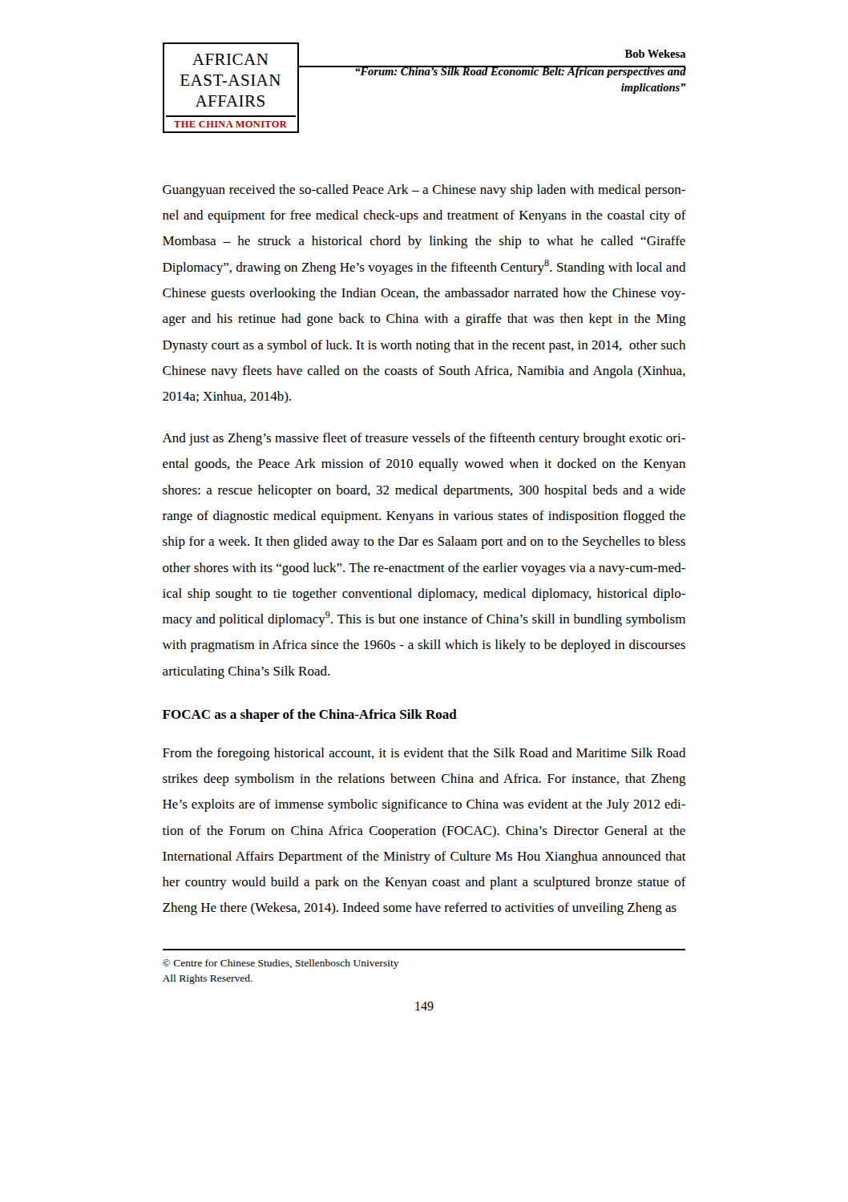AFRICAN
EAST-ASIAN
AFFAIRS
THE CHINA MONITOR
Bob Wekesa
“Forum: China’s Silk Road Economic Belt: African perspectives and implications”
Guangyuan received the so-called Peace Ark – a Chinese navy ship laden with medical personnel and equipment for free medical check-ups and treatment of Kenyans in the coastal city of Mombasa – he struck a historical chord by linking the ship to what he called “Giraffe Diplomacy”, drawing on Zheng He’s voyages in the fifteenth Century8. Standing with local and Chinese guests overlooking the Indian Ocean, the ambassador narrated how the Chinese voyager and his retinue had gone back to China with a giraffe that was then kept in the Ming Dynasty court as a symbol of luck. It is worth noting that in the recent past, in 2014, other such Chinese navy fleets have called on the coasts of South Africa, Namibia and Angola (Xinhua, 2014a; Xinhua, 2014b).
And just as Zheng’s massive fleet of treasure vessels of the fifteenth century brought exotic oriental goods, the Peace Ark mission of 2010 equally wowed when it docked on the Kenyan shores: a rescue helicopter on board, 32 medical departments, 300 hospital beds and a wide range of diagnostic medical equipment. Kenyans in various states of indisposition flogged the ship for a week. It then glided away to the Dar es Salaam port and on to the Seychelles to bless other shores with its “good luck”. The re-enactment of the earlier voyages via a navy-cum-medical ship sought to tie together conventional diplomacy, medical diplomacy, historical diplomacy and political diplomacy9. This is but one instance of China’s skill in bundling symbolism with pragmatism in Africa since the 1960s - a skill which is likely to be deployed in discourses articulating China’s Silk Road.
FOCAC as a shaper of the China-Africa Silk Road
From the foregoing historical account, it is evident that the Silk Road and Maritime Silk Road strikes deep symbolism in the relations between China and Africa. For instance, that Zheng He’s exploits are of immense symbolic significance to China was evident at the July 2012 edition of the Forum on China Africa Cooperation (FOCAC). China’s Director General at the International Affairs Department of the Ministry of Culture Ms Hou Xianghua announced that her country would build a park on the Kenyan coast and plant a sculptured bronze statue of Zheng He there (Wekesa, 2014). Indeed some have referred to activities of unveiling Zheng as
© Centre for Chinese Studies, Stellenbosch University
All Rights Reserved.
149